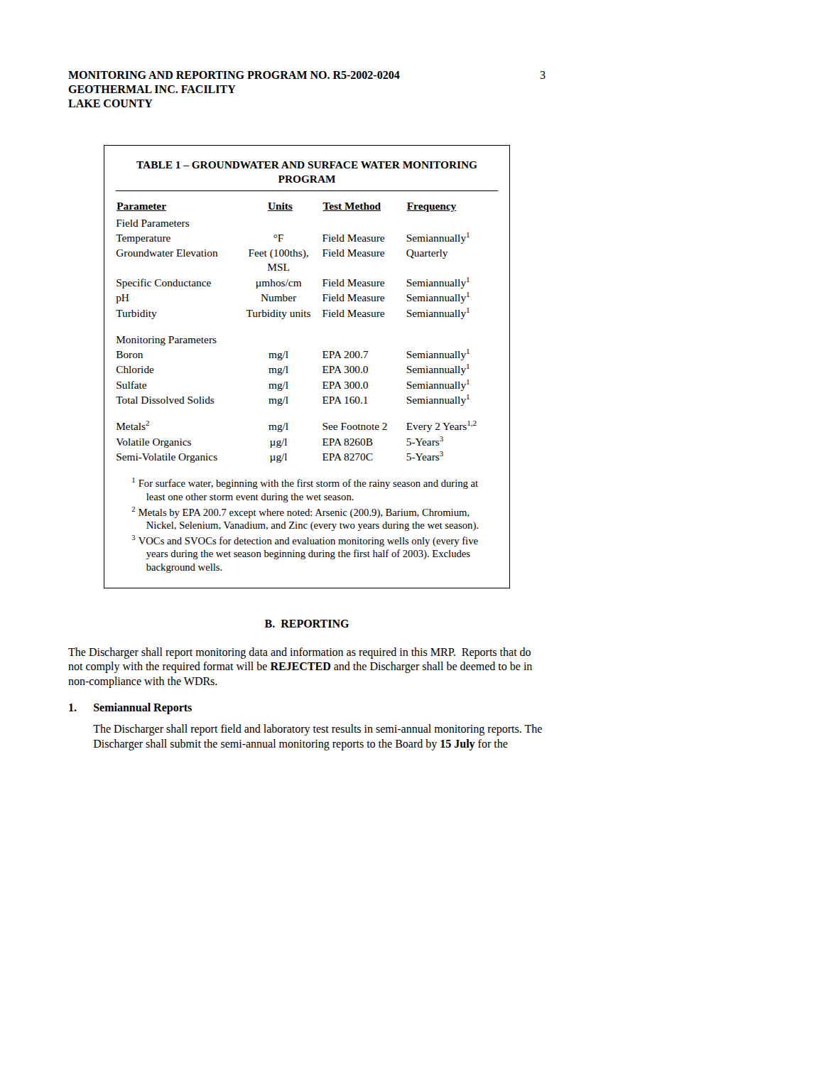3
Monitoring and Reporting Program No. R5-2002-0204
Geothermal Inc. Facility
Lake County
Table 1 – Groundwater and Surface Water Monitoring Program
| Parameter | Units | Test Method | Frequency |
| --- | --- | --- | --- |
| Field Parameters |
| Temperature | °F | Field Measure | Semiannually 1 |
| Groundwater Elevation | Feet (100ths), MSL | Field Measure | Quarterly |
| Specific Conductance | µmhos/cm | Field Measure | Semiannually 1 |
| pH | Number | Field Measure | Semiannually 1 |
| Turbidity | Turbidity units | Field Measure | Semiannually 1 |
| Monitoring Parameters |
| Boron | mg/l | EPA 200.7 | Semiannually 1 |
| Chloride | mg/l | EPA 300.0 | Semiannually 1 |
| Sulfate | mg/l | EPA 300.0 | Semiannually 1 |
| Total Dissolved Solids | mg/l | EPA 160.1 | Semiannually 1 |
| Metals 2 | mg/l | See Footnote 2 | Every 2 Years 1,2 |
| Volatile Organics | µg/l | EPA 8260B | 5-Years 3 |
| Semi-Volatile Organics | µg/l | EPA 8270C | 5-Years 3 |
1For surface water, beginning with the first storm of the rainy season and during at least one other storm event during the wet season.
2Metals by EPA 200.7 except where noted: Arsenic (200.9), Barium, Chromium, Nickel, Selenium, Vanadium, and Zinc (every two years during the wet season).
3VOCs and SVOCs for detection and evaluation monitoring wells only (every five years during the wet season beginning during the first half of 2003). Excludes background wells.
B. REPORTING
The Discharger shall report monitoring data and information as required in this MRP. Reports that do not comply with the required format will be REJECTED and the Discharger shall be deemed to be in non-compliance with the WDRs.
1. Semiannual Reports
The Discharger shall report field and laboratory test results in semi-annual monitoring reports. The Discharger shall submit the semi-annual monitoring reports to the Board by 15 July for the